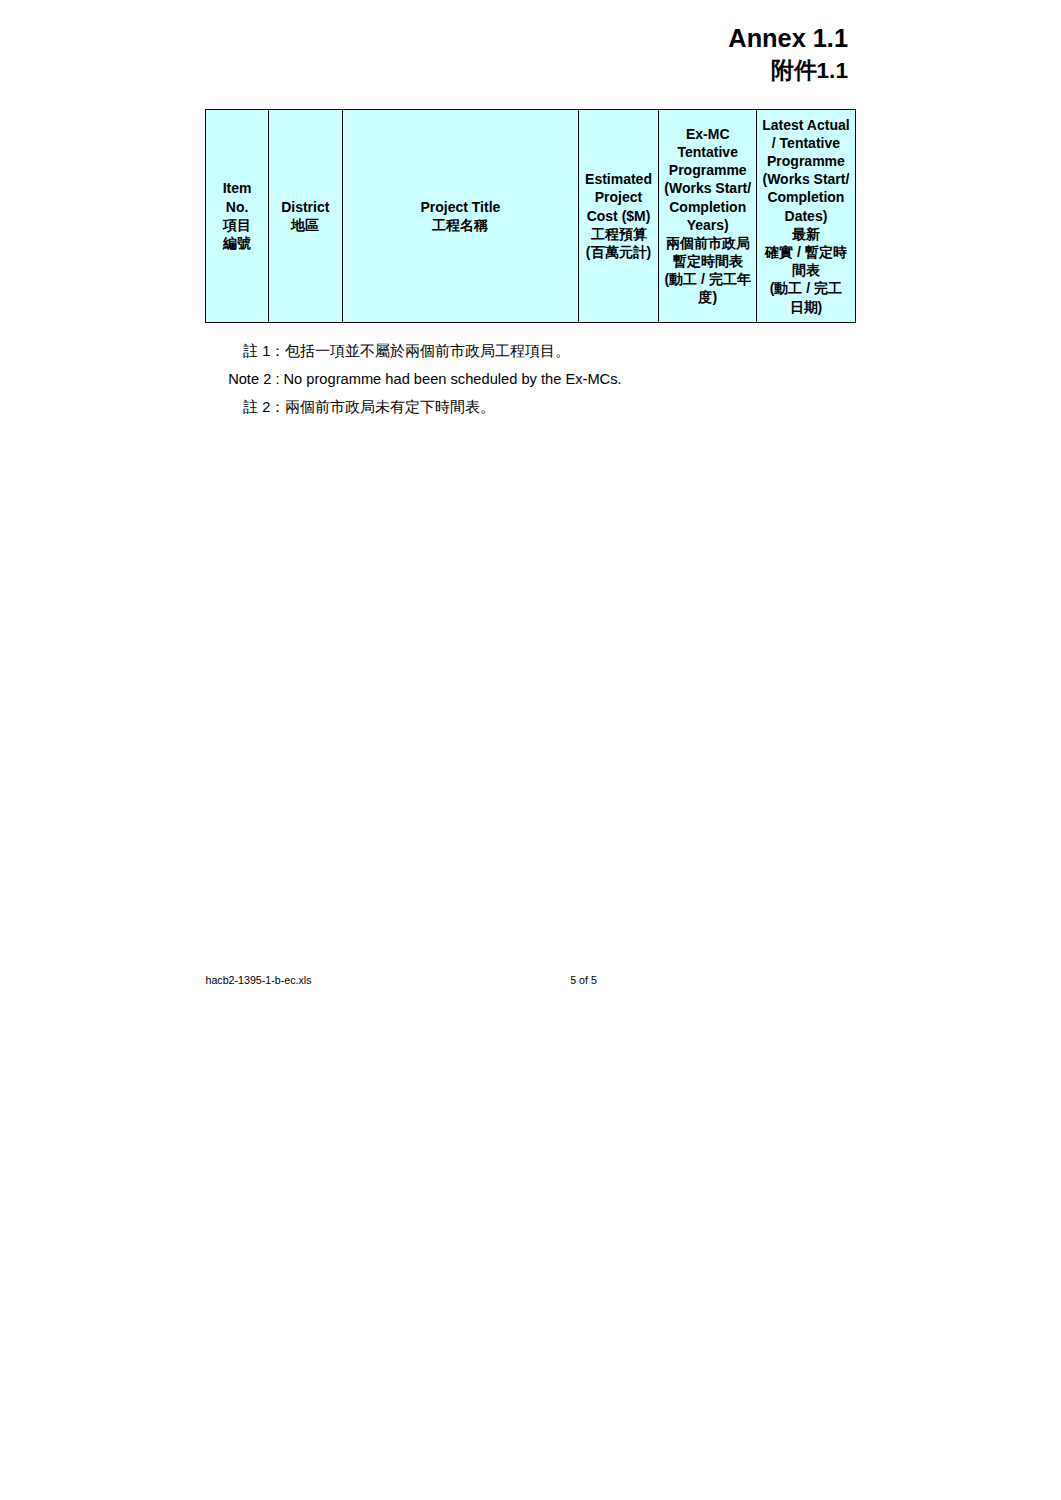Annex 1.1
附件1.1
| Item No. 項目 編號 | District 地區 | Project Title 工程名稱 | Estimated Project Cost ($M) 工程預算 (百萬元計) | Ex-MC Tentative Programme (Works Start/ Completion Years) 兩個前市政局 暫定時間表 (動工 / 完工年度) | Latest Actual / Tentative Programme (Works Start/ Completion Dates) 最新 確實 / 暫定時間表 (動工 / 完工 日期) |
| --- | --- | --- | --- | --- | --- |
註 1：包括一項並不屬於兩個前市政局工程項目。 Note 2 : No programme had been scheduled by the Ex-MCs. 註 2：兩個前市政局未有定下時間表。
hacb2-1395-1-b-ec.xls
5 of 5